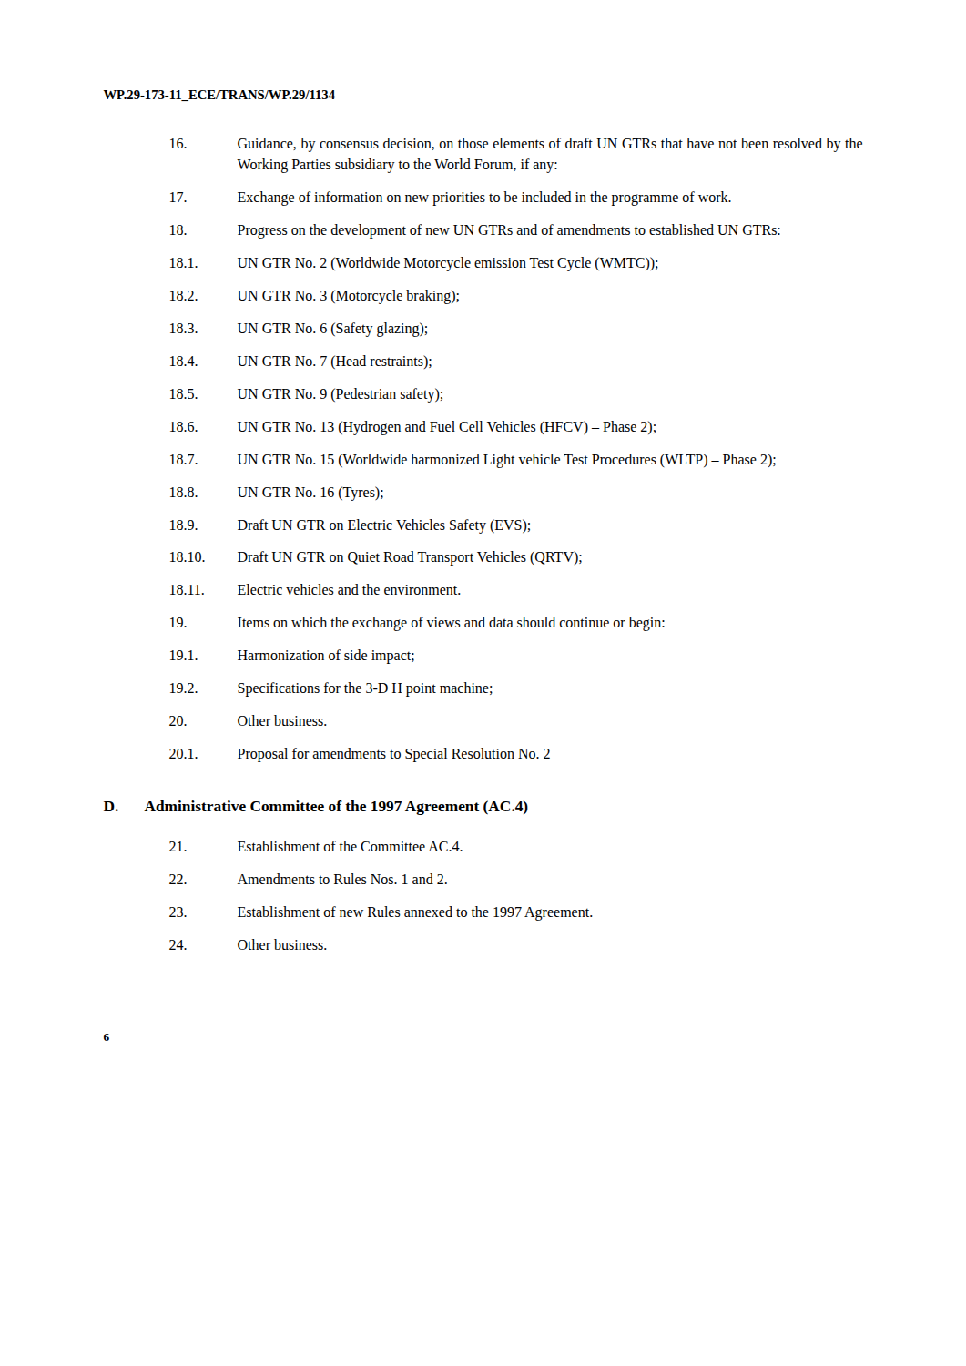WP.29-173-11_ECE/TRANS/WP.29/1134
16.
Guidance, by consensus decision, on those elements of draft UN GTRs that have not been resolved by the Working Parties subsidiary to the World Forum, if any:
17.
Exchange of information on new priorities to be included in the programme of work.
18.
Progress on the development of new UN GTRs and of amendments to established UN GTRs:
18.1.
UN GTR No. 2 (Worldwide Motorcycle emission Test Cycle (WMTC));
18.2.
UN GTR No. 3 (Motorcycle braking);
18.3.
UN GTR No. 6 (Safety glazing);
18.4.
UN GTR No. 7 (Head restraints);
18.5.
UN GTR No. 9 (Pedestrian safety);
18.6.
UN GTR No. 13 (Hydrogen and Fuel Cell Vehicles (HFCV) – Phase 2);
18.7.
UN GTR No. 15 (Worldwide harmonized Light vehicle Test Procedures (WLTP) – Phase 2);
18.8.
UN GTR No. 16 (Tyres);
18.9.
Draft UN GTR on Electric Vehicles Safety (EVS);
18.10.
Draft UN GTR on Quiet Road Transport Vehicles (QRTV);
18.11.
Electric vehicles and the environment.
19.
Items on which the exchange of views and data should continue or begin:
19.1.
Harmonization of side impact;
19.2.
Specifications for the 3-D H point machine;
20.
Other business.
20.1.
Proposal for amendments to Special Resolution No. 2
D. Administrative Committee of the 1997 Agreement (AC.4)
21.
Establishment of the Committee AC.4.
22.
Amendments to Rules Nos. 1 and 2.
23.
Establishment of new Rules annexed to the 1997 Agreement.
24.
Other business.
6